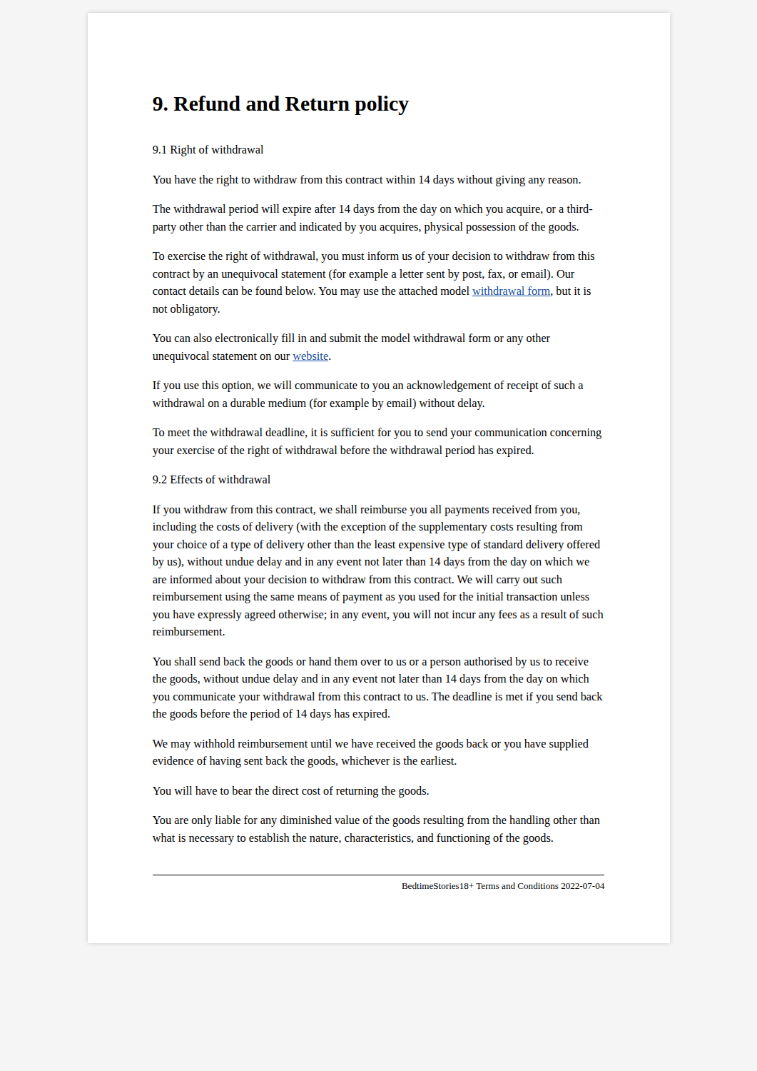9. Refund and Return policy
9.1 Right of withdrawal
You have the right to withdraw from this contract within 14 days without giving any reason.
The withdrawal period will expire after 14 days from the day on which you acquire, or a third-party other than the carrier and indicated by you acquires, physical possession of the goods.
To exercise the right of withdrawal, you must inform us of your decision to withdraw from this contract by an unequivocal statement (for example a letter sent by post, fax, or email). Our contact details can be found below. You may use the attached model withdrawal form, but it is not obligatory.
You can also electronically fill in and submit the model withdrawal form or any other unequivocal statement on our website.
If you use this option, we will communicate to you an acknowledgement of receipt of such a withdrawal on a durable medium (for example by email) without delay.
To meet the withdrawal deadline, it is sufficient for you to send your communication concerning your exercise of the right of withdrawal before the withdrawal period has expired.
9.2 Effects of withdrawal
If you withdraw from this contract, we shall reimburse you all payments received from you, including the costs of delivery (with the exception of the supplementary costs resulting from your choice of a type of delivery other than the least expensive type of standard delivery offered by us), without undue delay and in any event not later than 14 days from the day on which we are informed about your decision to withdraw from this contract. We will carry out such reimbursement using the same means of payment as you used for the initial transaction unless you have expressly agreed otherwise; in any event, you will not incur any fees as a result of such reimbursement.
You shall send back the goods or hand them over to us or a person authorised by us to receive the goods, without undue delay and in any event not later than 14 days from the day on which you communicate your withdrawal from this contract to us. The deadline is met if you send back the goods before the period of 14 days has expired.
We may withhold reimbursement until we have received the goods back or you have supplied evidence of having sent back the goods, whichever is the earliest.
You will have to bear the direct cost of returning the goods.
You are only liable for any diminished value of the goods resulting from the handling other than what is necessary to establish the nature, characteristics, and functioning of the goods.
BedtimeStories18+ Terms and Conditions 2022-07-04